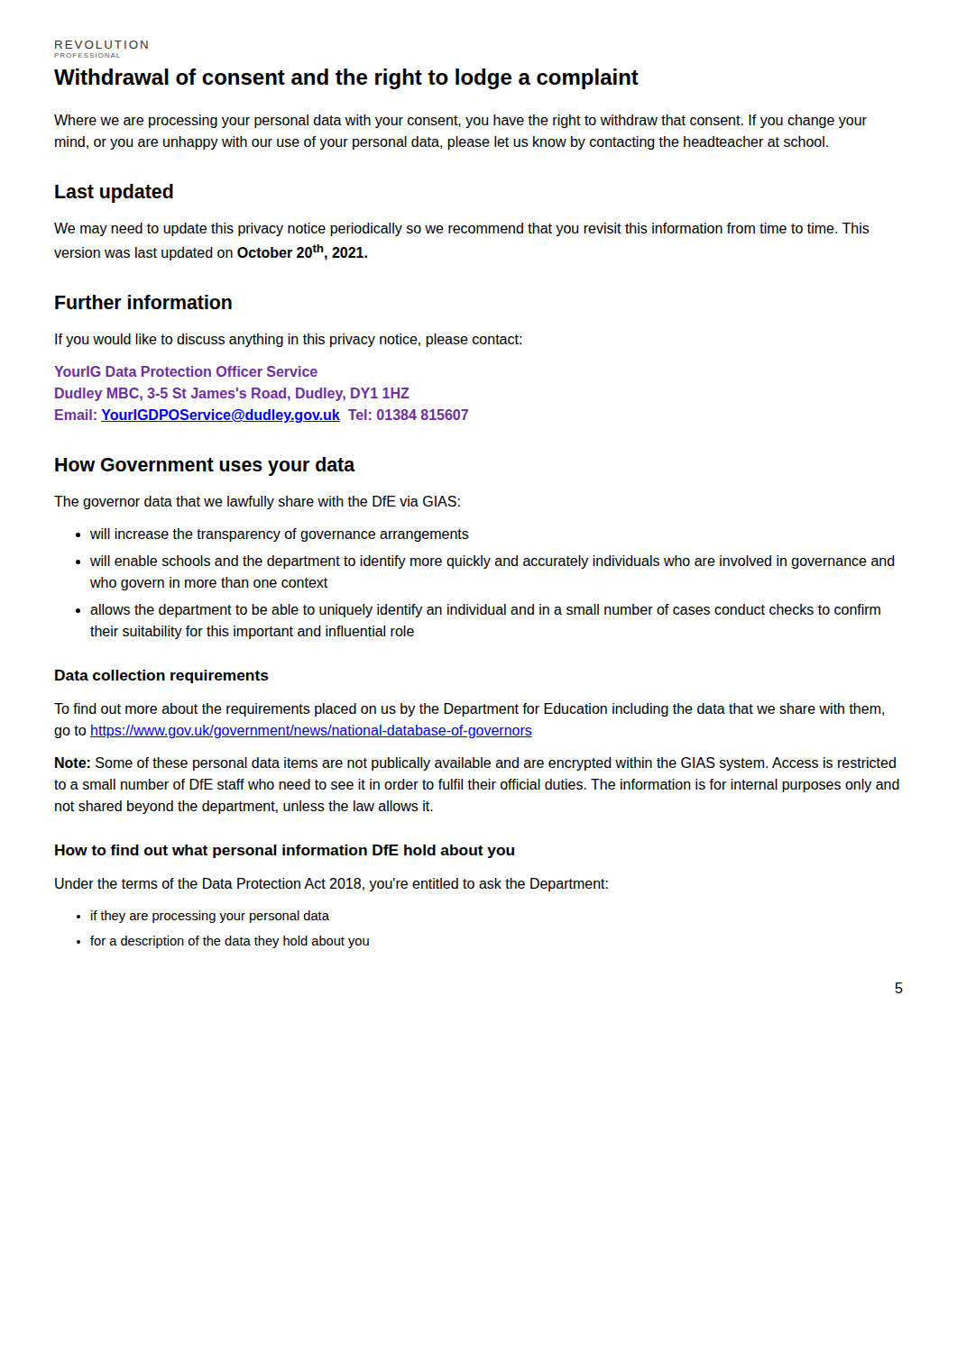REVOLUTION
PROFESSIONAL
Withdrawal of consent and the right to lodge a complaint
Where we are processing your personal data with your consent, you have the right to withdraw that consent. If you change your mind, or you are unhappy with our use of your personal data, please let us know by contacting the headteacher at school.
Last updated
We may need to update this privacy notice periodically so we recommend that you revisit this information from time to time. This version was last updated on October 20th, 2021.
Further information
If you would like to discuss anything in this privacy notice, please contact:
YourIG Data Protection Officer Service
Dudley MBC, 3-5 St James's Road, Dudley, DY1 1HZ
Email: YourIGDPOService@dudley.gov.uk Tel: 01384 815607
How Government uses your data
The governor data that we lawfully share with the DfE via GIAS:
will increase the transparency of governance arrangements
will enable schools and the department to identify more quickly and accurately individuals who are involved in governance and who govern in more than one context
allows the department to be able to uniquely identify an individual and in a small number of cases conduct checks to confirm their suitability for this important and influential role
Data collection requirements
To find out more about the requirements placed on us by the Department for Education including the data that we share with them, go to https://www.gov.uk/government/news/national-database-of-governors
Note: Some of these personal data items are not publically available and are encrypted within the GIAS system. Access is restricted to a small number of DfE staff who need to see it in order to fulfil their official duties. The information is for internal purposes only and not shared beyond the department, unless the law allows it.
How to find out what personal information DfE hold about you
Under the terms of the Data Protection Act 2018, you're entitled to ask the Department:
if they are processing your personal data
for a description of the data they hold about you
5